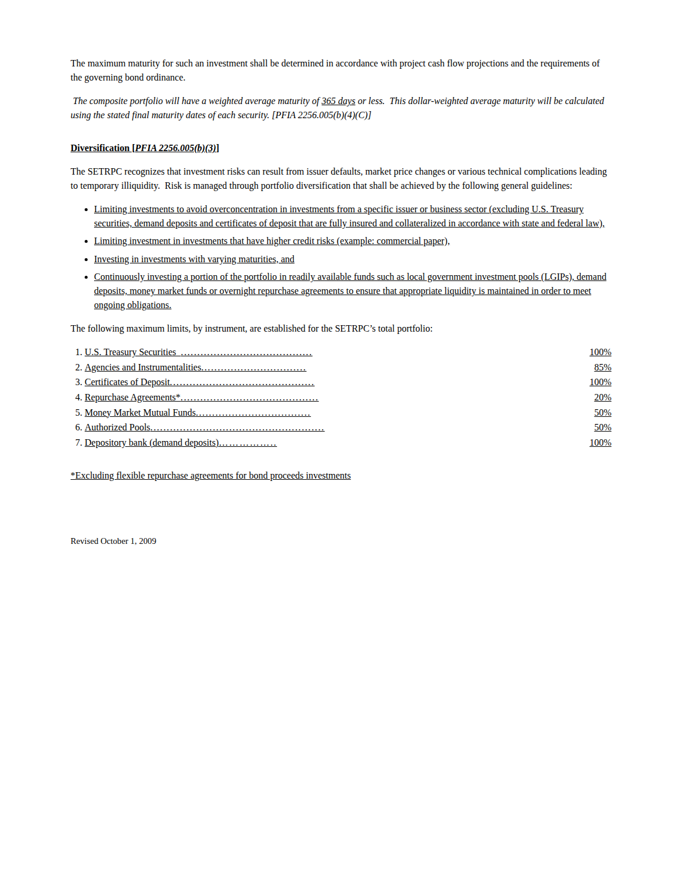The maximum maturity for such an investment shall be determined in accordance with project cash flow projections and the requirements of the governing bond ordinance.
The composite portfolio will have a weighted average maturity of 365 days or less. This dollar-weighted average maturity will be calculated using the stated final maturity dates of each security. [PFIA 2256.005(b)(4)(C)]
Diversification [PFIA 2256.005(b)(3)]
The SETRPC recognizes that investment risks can result from issuer defaults, market price changes or various technical complications leading to temporary illiquidity. Risk is managed through portfolio diversification that shall be achieved by the following general guidelines:
Limiting investments to avoid overconcentration in investments from a specific issuer or business sector (excluding U.S. Treasury securities, demand deposits and certificates of deposit that are fully insured and collateralized in accordance with state and federal law),
Limiting investment in investments that have higher credit risks (example: commercial paper),
Investing in investments with varying maturities, and
Continuously investing a portion of the portfolio in readily available funds such as local government investment pools (LGIPs), demand deposits, money market funds or overnight repurchase agreements to ensure that appropriate liquidity is maintained in order to meet ongoing obligations.
The following maximum limits, by instrument, are established for the SETRPC’s total portfolio:
U.S. Treasury Securities ........................................ 100%
Agencies and Instrumentalities ................................ 85%
Certificates of Deposit ............................................ 100%
Repurchase Agreements* .......................................... 20%
Money Market Mutual Funds ................................... 50%
Authorized Pools ..................................................... 50%
Depository bank (demand deposits) …………….. 100%
*Excluding flexible repurchase agreements for bond proceeds investments
Revised October 1, 2009